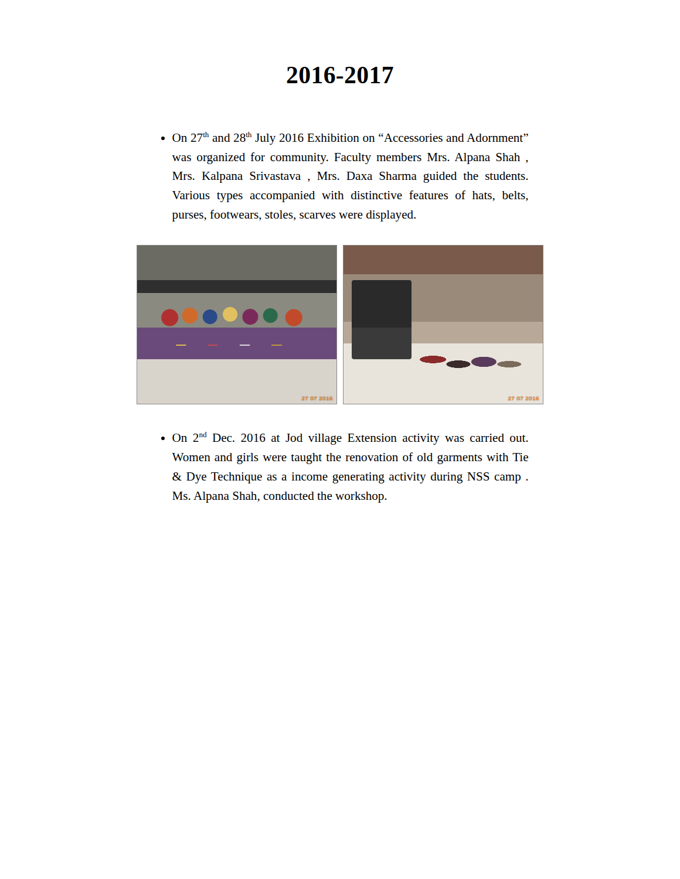2016-2017
On 27th and 28th July 2016 Exhibition on “Accessories and Adornment” was organized for community. Faculty members Mrs. Alpana Shah , Mrs. Kalpana Srivastava , Mrs. Daxa Sharma guided the students. Various types accompanied with distinctive features of hats, belts, purses, footwears, stoles, scarves were displayed.
27 07 2016
27 07 2016
On 2nd Dec. 2016 at Jod village Extension activity was carried out. Women and girls were taught the renovation of old garments with Tie & Dye Technique as a income generating activity during NSS camp . Ms. Alpana Shah, conducted the workshop.